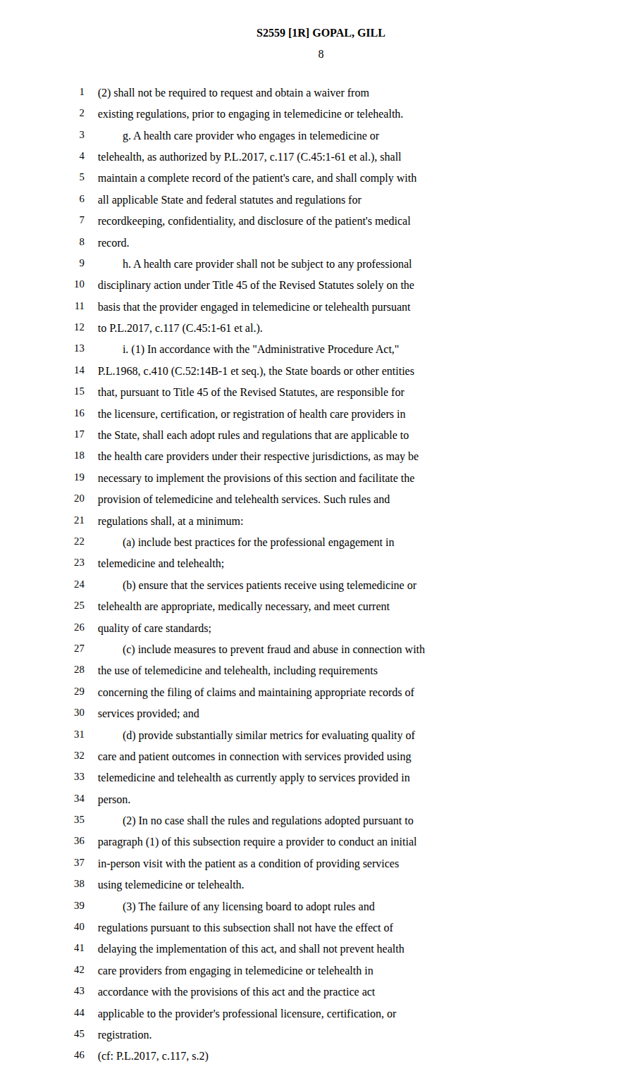S2559 [1R] GOPAL, GILL 8
(2) shall not be required to request and obtain a waiver from
existing regulations, prior to engaging in telemedicine or telehealth.
g. A health care provider who engages in telemedicine or
telehealth, as authorized by P.L.2017, c.117 (C.45:1-61 et al.), shall
maintain a complete record of the patient's care, and shall comply with
all applicable State and federal statutes and regulations for
recordkeeping, confidentiality, and disclosure of the patient's medical
record.
h. A health care provider shall not be subject to any professional
disciplinary action under Title 45 of the Revised Statutes solely on the
basis that the provider engaged in telemedicine or telehealth pursuant
to P.L.2017, c.117 (C.45:1-61 et al.).
i. (1) In accordance with the "Administrative Procedure Act,"
P.L.1968, c.410 (C.52:14B-1 et seq.), the State boards or other entities
that, pursuant to Title 45 of the Revised Statutes, are responsible for
the licensure, certification, or registration of health care providers in
the State, shall each adopt rules and regulations that are applicable to
the health care providers under their respective jurisdictions, as may be
necessary to implement the provisions of this section and facilitate the
provision of telemedicine and telehealth services. Such rules and
regulations shall, at a minimum:
(a) include best practices for the professional engagement in
telemedicine and telehealth;
(b) ensure that the services patients receive using telemedicine or
telehealth are appropriate, medically necessary, and meet current
quality of care standards;
(c) include measures to prevent fraud and abuse in connection with
the use of telemedicine and telehealth, including requirements
concerning the filing of claims and maintaining appropriate records of
services provided; and
(d) provide substantially similar metrics for evaluating quality of
care and patient outcomes in connection with services provided using
telemedicine and telehealth as currently apply to services provided in
person.
(2) In no case shall the rules and regulations adopted pursuant to
paragraph (1) of this subsection require a provider to conduct an initial
in-person visit with the patient as a condition of providing services
using telemedicine or telehealth.
(3) The failure of any licensing board to adopt rules and
regulations pursuant to this subsection shall not have the effect of
delaying the implementation of this act, and shall not prevent health
care providers from engaging in telemedicine or telehealth in
accordance with the provisions of this act and the practice act
applicable to the provider's professional licensure, certification, or
registration.
(cf: P.L.2017, c.117, s.2)